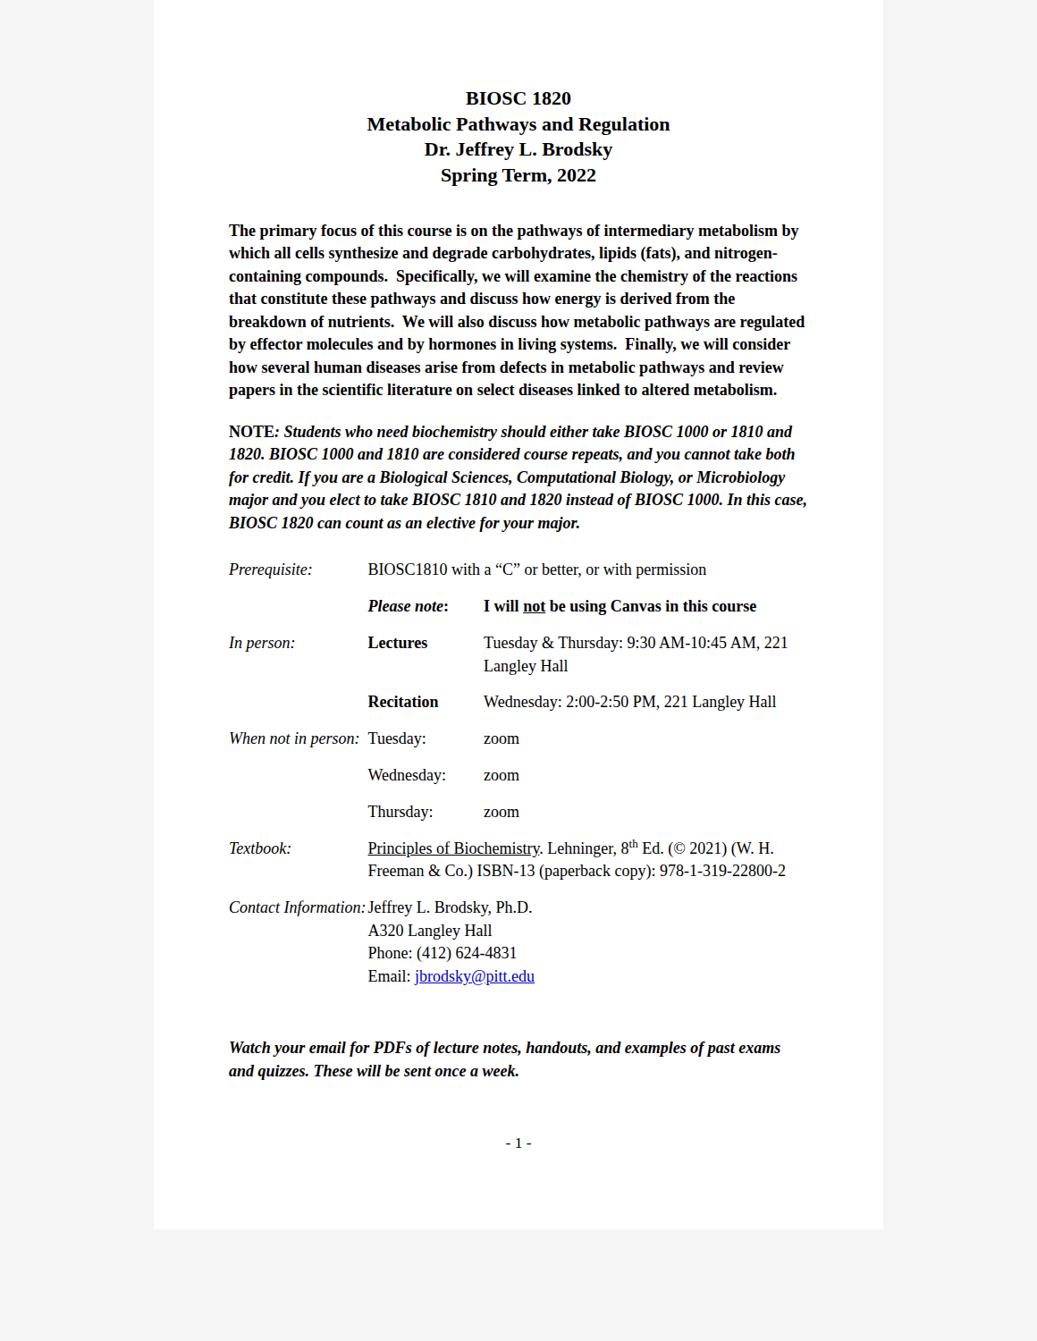BIOSC 1820 Metabolic Pathways and Regulation Dr. Jeffrey L. Brodsky Spring Term, 2022
The primary focus of this course is on the pathways of intermediary metabolism by which all cells synthesize and degrade carbohydrates, lipids (fats), and nitrogen-containing compounds. Specifically, we will examine the chemistry of the reactions that constitute these pathways and discuss how energy is derived from the breakdown of nutrients. We will also discuss how metabolic pathways are regulated by effector molecules and by hormones in living systems. Finally, we will consider how several human diseases arise from defects in metabolic pathways and review papers in the scientific literature on select diseases linked to altered metabolism.
NOTE: Students who need biochemistry should either take BIOSC 1000 or 1810 and 1820. BIOSC 1000 and 1810 are considered course repeats, and you cannot take both for credit. If you are a Biological Sciences, Computational Biology, or Microbiology major and you elect to take BIOSC 1810 and 1820 instead of BIOSC 1000. In this case, BIOSC 1820 can count as an elective for your major.
| Prerequisite: | BIOSC1810 with a “C” or better, or with permission |
| | Please note : | I will not be using Canvas in this course |
| In person: | Lectures | Tuesday & Thursday: 9:30 AM-10:45 AM, 221 Langley Hall |
| | Recitation | Wednesday: 2:00-2:50 PM, 221 Langley Hall |
| When not in person: | Tuesday: | zoom |
| | Wednesday: | zoom |
| | Thursday: | zoom |
| Textbook: | Principles of Biochemistry . Lehninger, 8 th Ed. (© 2021) (W. H. Freeman & Co.) ISBN-13 (paperback copy): 978-1-319-22800-2 |
| Contact Information: | Jeffrey L. Brodsky, Ph.D. A320 Langley Hall Phone: (412) 624-4831 Email: jbrodsky@pitt.edu |
Watch your email for PDFs of lecture notes, handouts, and examples of past exams and quizzes. These will be sent once a week.
- 1 -